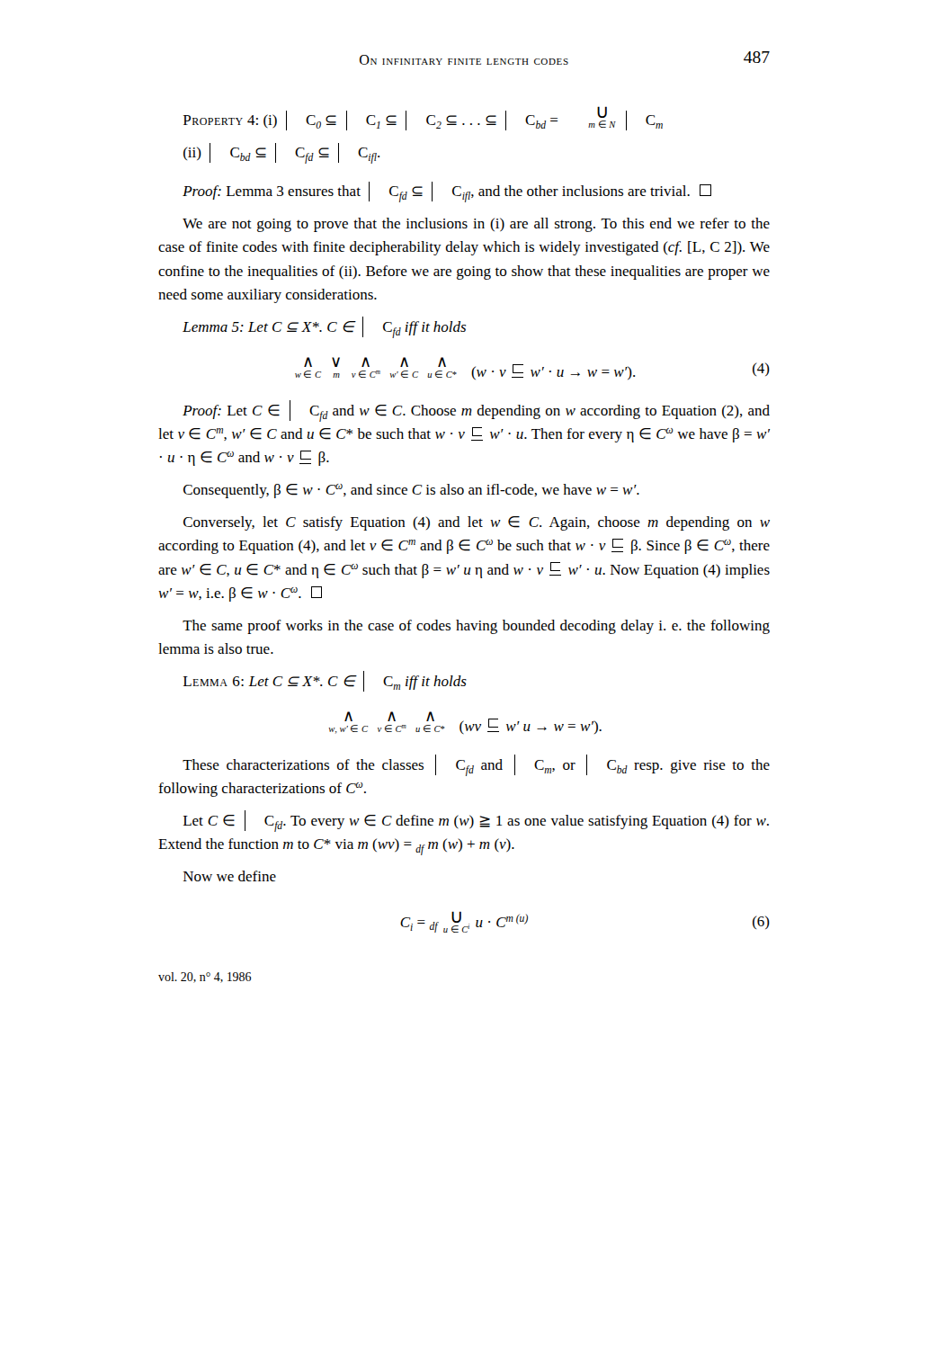On infinitary finite length codes 487
Property 4: (i) 0 ⊆ 1 ⊆ 2 ⊆ . . . ⊆ bd = ∪m ∈ N m
(ii) bd ⊆ fd ⊆ ifl.
Proof: Lemma 3 ensures that fd ⊆ ifl, and the other inclusions are trivial.
We are not going to prove that the inclusions in (i) are all strong. To this end we refer to the case of finite codes with finite decipherability delay which is widely investigated (cf. [L, C 2]). We confine to the inequalities of (ii). Before we are going to show that these inequalities are proper we need some auxiliary considerations.
Lemma 5: Let C ⊆ X*. C ∈ fd iff it holds
∧w ∈ C ∨m ∧v ∈ Cm ∧w′ ∈ C ∧u ∈ C* (w · v w′ · u → w = w′). (4)
Proof: Let C ∈ fd and w ∈ C. Choose m depending on w according to Equation (2), and let v ∈ Cm, w′ ∈ C and u ∈ C* be such that w · v w′ · u. Then for every η ∈ Cω we have β = w′ · u · η ∈ Cω and w · v β.
Consequently, β ∈ w · Cω, and since C is also an ifl-code, we have w = w′.
Conversely, let C satisfy Equation (4) and let w ∈ C. Again, choose m depending on w according to Equation (4), and let v ∈ Cm and β ∈ Cω be such that w · v β. Since β ∈ Cω, there are w′ ∈ C, u ∈ C* and η ∈ Cω such that β = w′ u η and w · v w′ · u. Now Equation (4) implies w′ = w, i.e. β ∈ w · Cω.
The same proof works in the case of codes having bounded decoding delay i. e. the following lemma is also true.
Lemma 6: Let C ⊆ X*. C ∈ m iff it holds
∧w, w′ ∈ C ∧v ∈ Cm ∧u ∈ C* (wv w′ u → w = w′).
These characterizations of the classes fd and m, or bd resp. give rise to the following characterizations of Cω.
Let C ∈ fd. To every w ∈ C define m (w) ≧ 1 as one value satisfying Equation (4) for w. Extend the function m to C* via m (wv) = df m (w) + m (v).
Now we define
Ci = df ∪u ∈ Ci u · Cm (u) (6)
vol. 20, n° 4, 1986